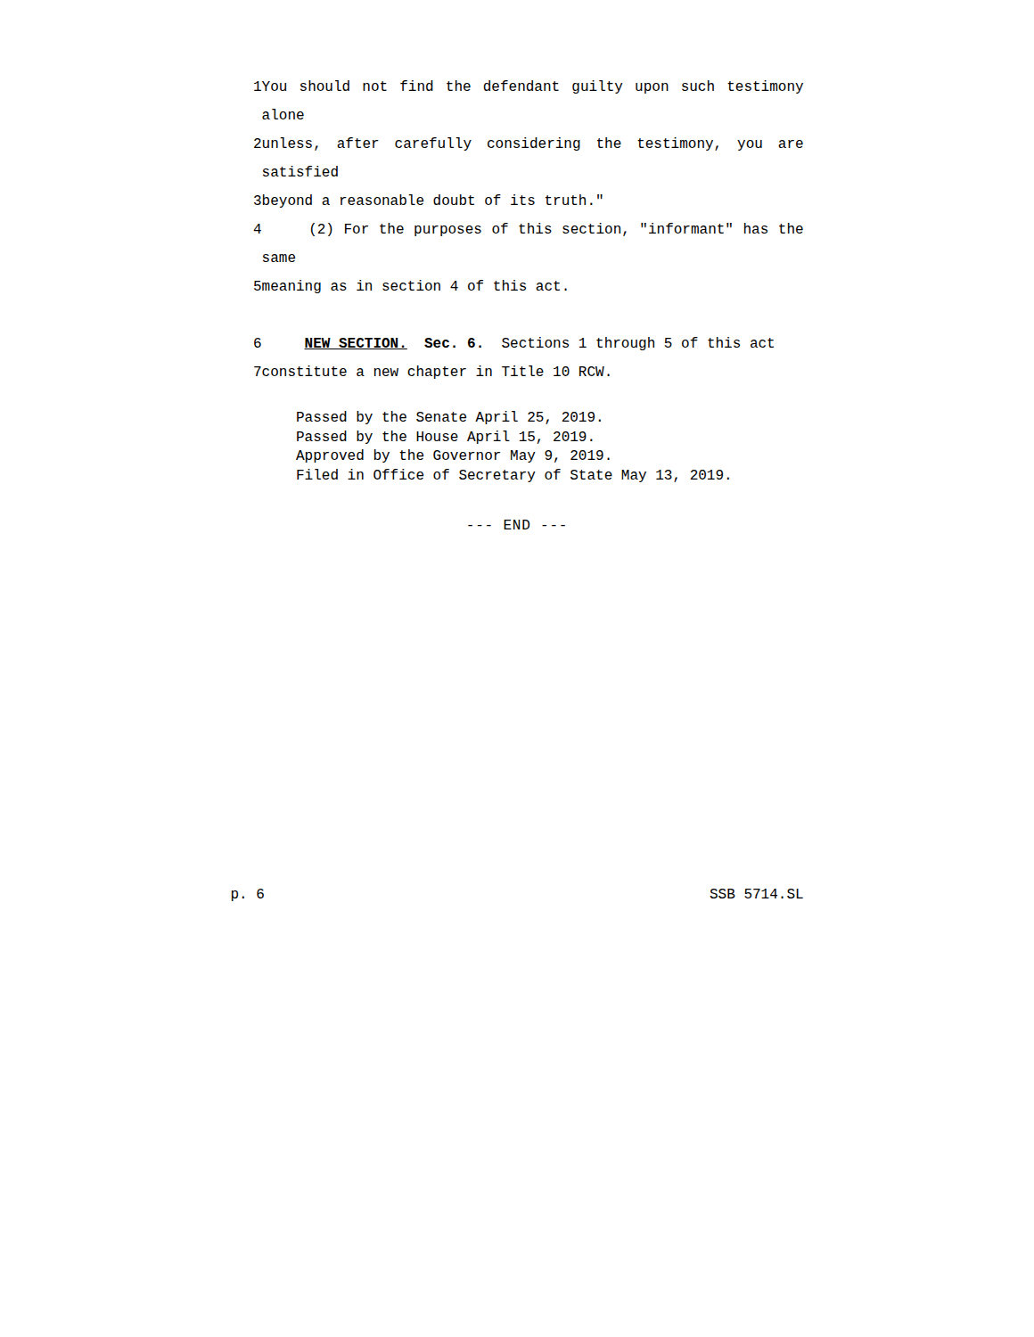| 1 | You should not find the defendant guilty upon such testimony alone |
| 2 | unless, after carefully considering the testimony, you are satisfied |
| 3 | beyond a reasonable doubt of its truth." |
| 4 | (2) For the purposes of this section, "informant" has the same |
| 5 | meaning as in section 4 of this act. |
| 6 | NEW SECTION. Sec. 6. Sections 1 through 5 of this act |
| 7 | constitute a new chapter in Title 10 RCW. |
Passed by the Senate April 25, 2019. Passed by the House April 15, 2019. Approved by the Governor May 9, 2019. Filed in Office of Secretary of State May 13, 2019.
--- END ---
p. 6
SSB 5714.SL